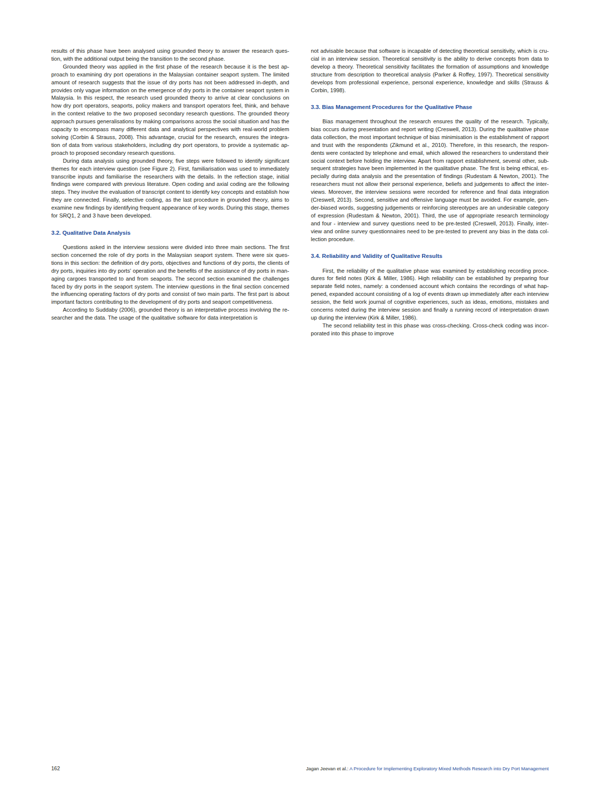results of this phase have been analysed using grounded theory to answer the research question, with the additional output being the transition to the second phase.
Grounded theory was applied in the first phase of the research because it is the best approach to examining dry port operations in the Malaysian container seaport system. The limited amount of research suggests that the issue of dry ports has not been addressed in-depth, and provides only vague information on the emergence of dry ports in the container seaport system in Malaysia. In this respect, the research used grounded theory to arrive at clear conclusions on how dry port operators, seaports, policy makers and transport operators feel, think, and behave in the context relative to the two proposed secondary research questions. The grounded theory approach pursues generalisations by making comparisons across the social situation and has the capacity to encompass many different data and analytical perspectives with real-world problem solving (Corbin & Strauss, 2008). This advantage, crucial for the research, ensures the integration of data from various stakeholders, including dry port operators, to provide a systematic approach to proposed secondary research questions.
During data analysis using grounded theory, five steps were followed to identify significant themes for each interview question (see Figure 2). First, familiarisation was used to immediately transcribe inputs and familiarise the researchers with the details. In the reflection stage, initial findings were compared with previous literature. Open coding and axial coding are the following steps. They involve the evaluation of transcript content to identify key concepts and establish how they are connected. Finally, selective coding, as the last procedure in grounded theory, aims to examine new findings by identifying frequent appearance of key words. During this stage, themes for SRQ1, 2 and 3 have been developed.
3.2. Qualitative Data Analysis
Questions asked in the interview sessions were divided into three main sections. The first section concerned the role of dry ports in the Malaysian seaport system. There were six questions in this section: the definition of dry ports, objectives and functions of dry ports, the clients of dry ports, inquiries into dry ports' operation and the benefits of the assistance of dry ports in managing cargoes transported to and from seaports. The second section examined the challenges faced by dry ports in the seaport system. The interview questions in the final section concerned the influencing operating factors of dry ports and consist of two main parts. The first part is about important factors contributing to the development of dry ports and seaport competitiveness.
According to Suddaby (2006), grounded theory is an interpretative process involving the researcher and the data. The usage of the qualitative software for data interpretation is
not advisable because that software is incapable of detecting theoretical sensitivity, which is crucial in an interview session. Theoretical sensitivity is the ability to derive concepts from data to develop a theory. Theoretical sensitivity facilitates the formation of assumptions and knowledge structure from description to theoretical analysis (Parker & Roffey, 1997). Theoretical sensitivity develops from professional experience, personal experience, knowledge and skills (Strauss & Corbin, 1998).
3.3. Bias Management Procedures for the Qualitative Phase
Bias management throughout the research ensures the quality of the research. Typically, bias occurs during presentation and report writing (Creswell, 2013). During the qualitative phase data collection, the most important technique of bias minimisation is the establishment of rapport and trust with the respondents (Zikmund et al., 2010). Therefore, in this research, the respondents were contacted by telephone and email, which allowed the researchers to understand their social context before holding the interview. Apart from rapport establishment, several other, subsequent strategies have been implemented in the qualitative phase. The first is being ethical, especially during data analysis and the presentation of findings (Rudestam & Newton, 2001). The researchers must not allow their personal experience, beliefs and judgements to affect the interviews. Moreover, the interview sessions were recorded for reference and final data integration (Creswell, 2013). Second, sensitive and offensive language must be avoided. For example, gender-biased words, suggesting judgements or reinforcing stereotypes are an undesirable category of expression (Rudestam & Newton, 2001). Third, the use of appropriate research terminology and four - interview and survey questions need to be pre-tested (Creswell, 2013). Finally, interview and online survey questionnaires need to be pre-tested to prevent any bias in the data collection procedure.
3.4. Reliability and Validity of Qualitative Results
First, the reliability of the qualitative phase was examined by establishing recording procedures for field notes (Kirk & Miller, 1986). High reliability can be established by preparing four separate field notes, namely: a condensed account which contains the recordings of what happened, expanded account consisting of a log of events drawn up immediately after each interview session, the field work journal of cognitive experiences, such as ideas, emotions, mistakes and concerns noted during the interview session and finally a running record of interpretation drawn up during the interview (Kirk & Miller, 1986).
The second reliability test in this phase was cross-checking. Cross-check coding was incorporated into this phase to improve
162
Jagan Jeevan et al.: A Procedure for Implementing Exploratory Mixed Methods Research into Dry Port Management